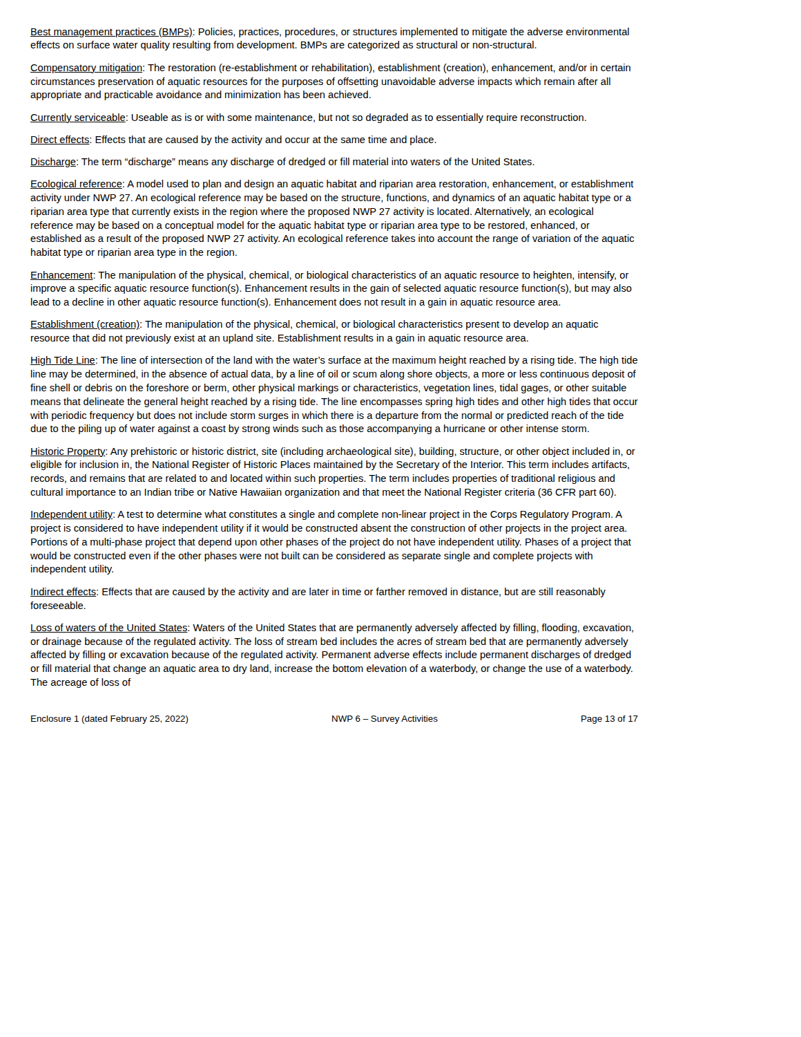Best management practices (BMPs): Policies, practices, procedures, or structures implemented to mitigate the adverse environmental effects on surface water quality resulting from development. BMPs are categorized as structural or non-structural.
Compensatory mitigation: The restoration (re-establishment or rehabilitation), establishment (creation), enhancement, and/or in certain circumstances preservation of aquatic resources for the purposes of offsetting unavoidable adverse impacts which remain after all appropriate and practicable avoidance and minimization has been achieved.
Currently serviceable: Useable as is or with some maintenance, but not so degraded as to essentially require reconstruction.
Direct effects: Effects that are caused by the activity and occur at the same time and place.
Discharge: The term “discharge” means any discharge of dredged or fill material into waters of the United States.
Ecological reference: A model used to plan and design an aquatic habitat and riparian area restoration, enhancement, or establishment activity under NWP 27. An ecological reference may be based on the structure, functions, and dynamics of an aquatic habitat type or a riparian area type that currently exists in the region where the proposed NWP 27 activity is located. Alternatively, an ecological reference may be based on a conceptual model for the aquatic habitat type or riparian area type to be restored, enhanced, or established as a result of the proposed NWP 27 activity. An ecological reference takes into account the range of variation of the aquatic habitat type or riparian area type in the region.
Enhancement: The manipulation of the physical, chemical, or biological characteristics of an aquatic resource to heighten, intensify, or improve a specific aquatic resource function(s). Enhancement results in the gain of selected aquatic resource function(s), but may also lead to a decline in other aquatic resource function(s). Enhancement does not result in a gain in aquatic resource area.
Establishment (creation): The manipulation of the physical, chemical, or biological characteristics present to develop an aquatic resource that did not previously exist at an upland site. Establishment results in a gain in aquatic resource area.
High Tide Line: The line of intersection of the land with the water’s surface at the maximum height reached by a rising tide. The high tide line may be determined, in the absence of actual data, by a line of oil or scum along shore objects, a more or less continuous deposit of fine shell or debris on the foreshore or berm, other physical markings or characteristics, vegetation lines, tidal gages, or other suitable means that delineate the general height reached by a rising tide. The line encompasses spring high tides and other high tides that occur with periodic frequency but does not include storm surges in which there is a departure from the normal or predicted reach of the tide due to the piling up of water against a coast by strong winds such as those accompanying a hurricane or other intense storm.
Historic Property: Any prehistoric or historic district, site (including archaeological site), building, structure, or other object included in, or eligible for inclusion in, the National Register of Historic Places maintained by the Secretary of the Interior. This term includes artifacts, records, and remains that are related to and located within such properties. The term includes properties of traditional religious and cultural importance to an Indian tribe or Native Hawaiian organization and that meet the National Register criteria (36 CFR part 60).
Independent utility: A test to determine what constitutes a single and complete non-linear project in the Corps Regulatory Program. A project is considered to have independent utility if it would be constructed absent the construction of other projects in the project area. Portions of a multi-phase project that depend upon other phases of the project do not have independent utility. Phases of a project that would be constructed even if the other phases were not built can be considered as separate single and complete projects with independent utility.
Indirect effects: Effects that are caused by the activity and are later in time or farther removed in distance, but are still reasonably foreseeable.
Loss of waters of the United States: Waters of the United States that are permanently adversely affected by filling, flooding, excavation, or drainage because of the regulated activity. The loss of stream bed includes the acres of stream bed that are permanently adversely affected by filling or excavation because of the regulated activity. Permanent adverse effects include permanent discharges of dredged or fill material that change an aquatic area to dry land, increase the bottom elevation of a waterbody, or change the use of a waterbody. The acreage of loss of
Enclosure 1 (dated February 25, 2022) NWP 6 – Survey Activities Page 13 of 17